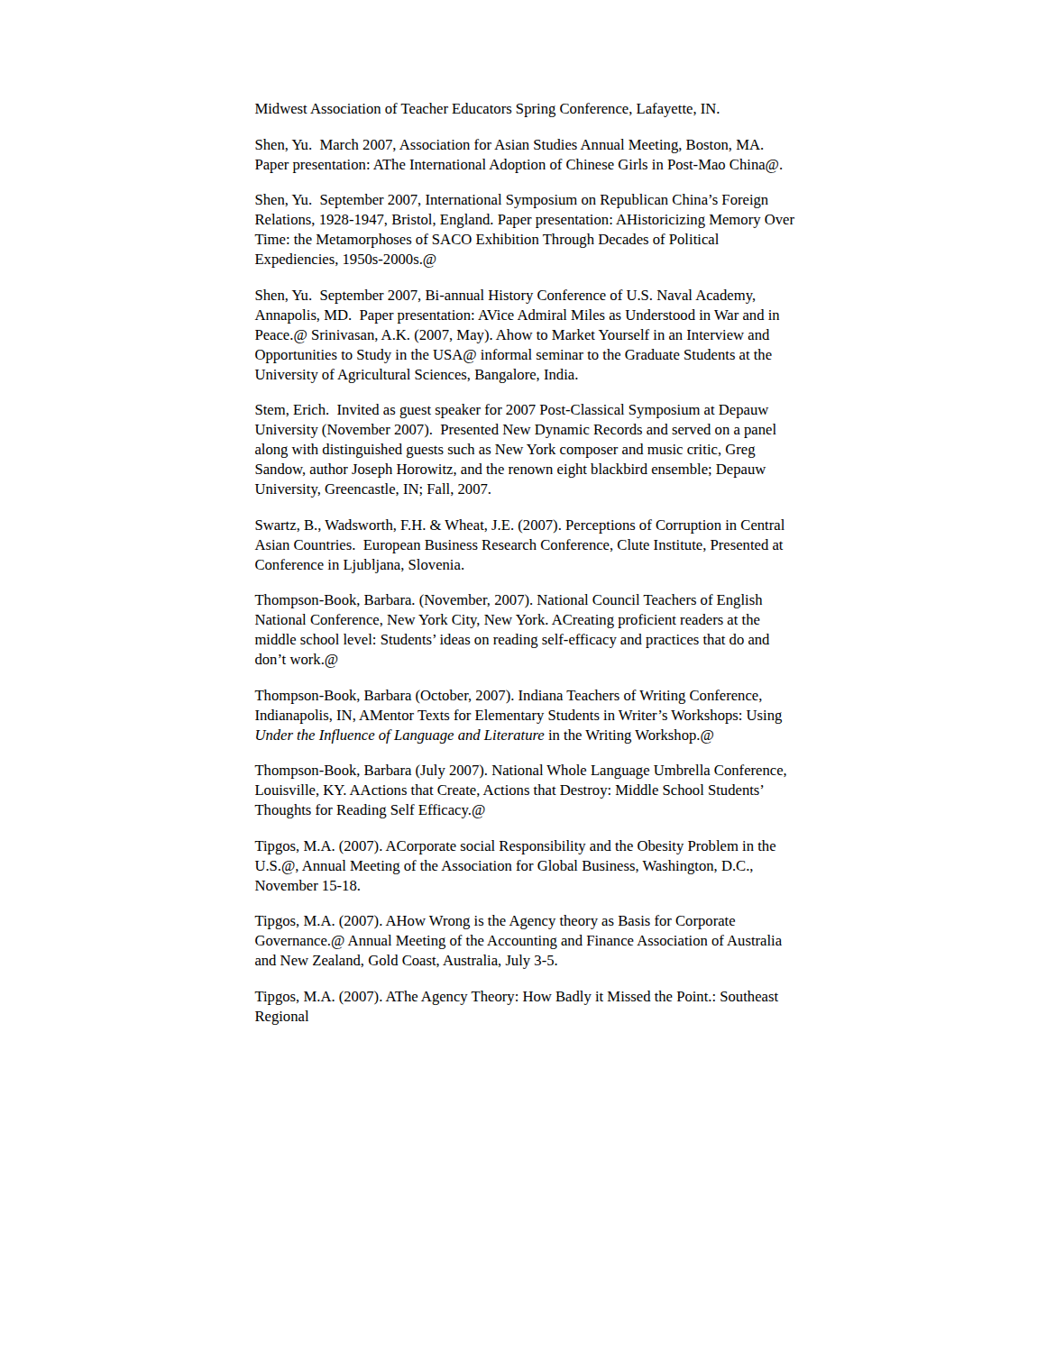Midwest Association of Teacher Educators Spring Conference, Lafayette, IN.
Shen, Yu. March 2007, Association for Asian Studies Annual Meeting, Boston, MA. Paper presentation: AThe International Adoption of Chinese Girls in Post-Mao China@.
Shen, Yu. September 2007, International Symposium on Republican China’s Foreign Relations, 1928-1947, Bristol, England. Paper presentation: AHistoricizing Memory Over Time: the Metamorphoses of SACO Exhibition Through Decades of Political Expediencies, 1950s-2000s.@
Shen, Yu. September 2007, Bi-annual History Conference of U.S. Naval Academy, Annapolis, MD. Paper presentation: AVice Admiral Miles as Understood in War and in Peace.@ Srinivasan, A.K. (2007, May). Ahow to Market Yourself in an Interview and Opportunities to Study in the USA@ informal seminar to the Graduate Students at the University of Agricultural Sciences, Bangalore, India.
Stem, Erich. Invited as guest speaker for 2007 Post-Classical Symposium at Depauw University (November 2007). Presented New Dynamic Records and served on a panel along with distinguished guests such as New York composer and music critic, Greg Sandow, author Joseph Horowitz, and the renown eight blackbird ensemble; Depauw University, Greencastle, IN; Fall, 2007.
Swartz, B., Wadsworth, F.H. & Wheat, J.E. (2007). Perceptions of Corruption in Central Asian Countries. European Business Research Conference, Clute Institute, Presented at Conference in Ljubljana, Slovenia.
Thompson-Book, Barbara. (November, 2007). National Council Teachers of English National Conference, New York City, New York. ACreating proficient readers at the middle school level: Students’ ideas on reading self-efficacy and practices that do and don’t work.@
Thompson-Book, Barbara (October, 2007). Indiana Teachers of Writing Conference, Indianapolis, IN, AMentor Texts for Elementary Students in Writer’s Workshops: Using Under the Influence of Language and Literature in the Writing Workshop.@
Thompson-Book, Barbara (July 2007). National Whole Language Umbrella Conference, Louisville, KY. AActions that Create, Actions that Destroy: Middle School Students’ Thoughts for Reading Self Efficacy.@
Tipgos, M.A. (2007). ACorporate social Responsibility and the Obesity Problem in the U.S.@, Annual Meeting of the Association for Global Business, Washington, D.C., November 15-18.
Tipgos, M.A. (2007). AHow Wrong is the Agency theory as Basis for Corporate Governance.@ Annual Meeting of the Accounting and Finance Association of Australia and New Zealand, Gold Coast, Australia, July 3-5.
Tipgos, M.A. (2007). AThe Agency Theory: How Badly it Missed the Point.: Southeast Regional